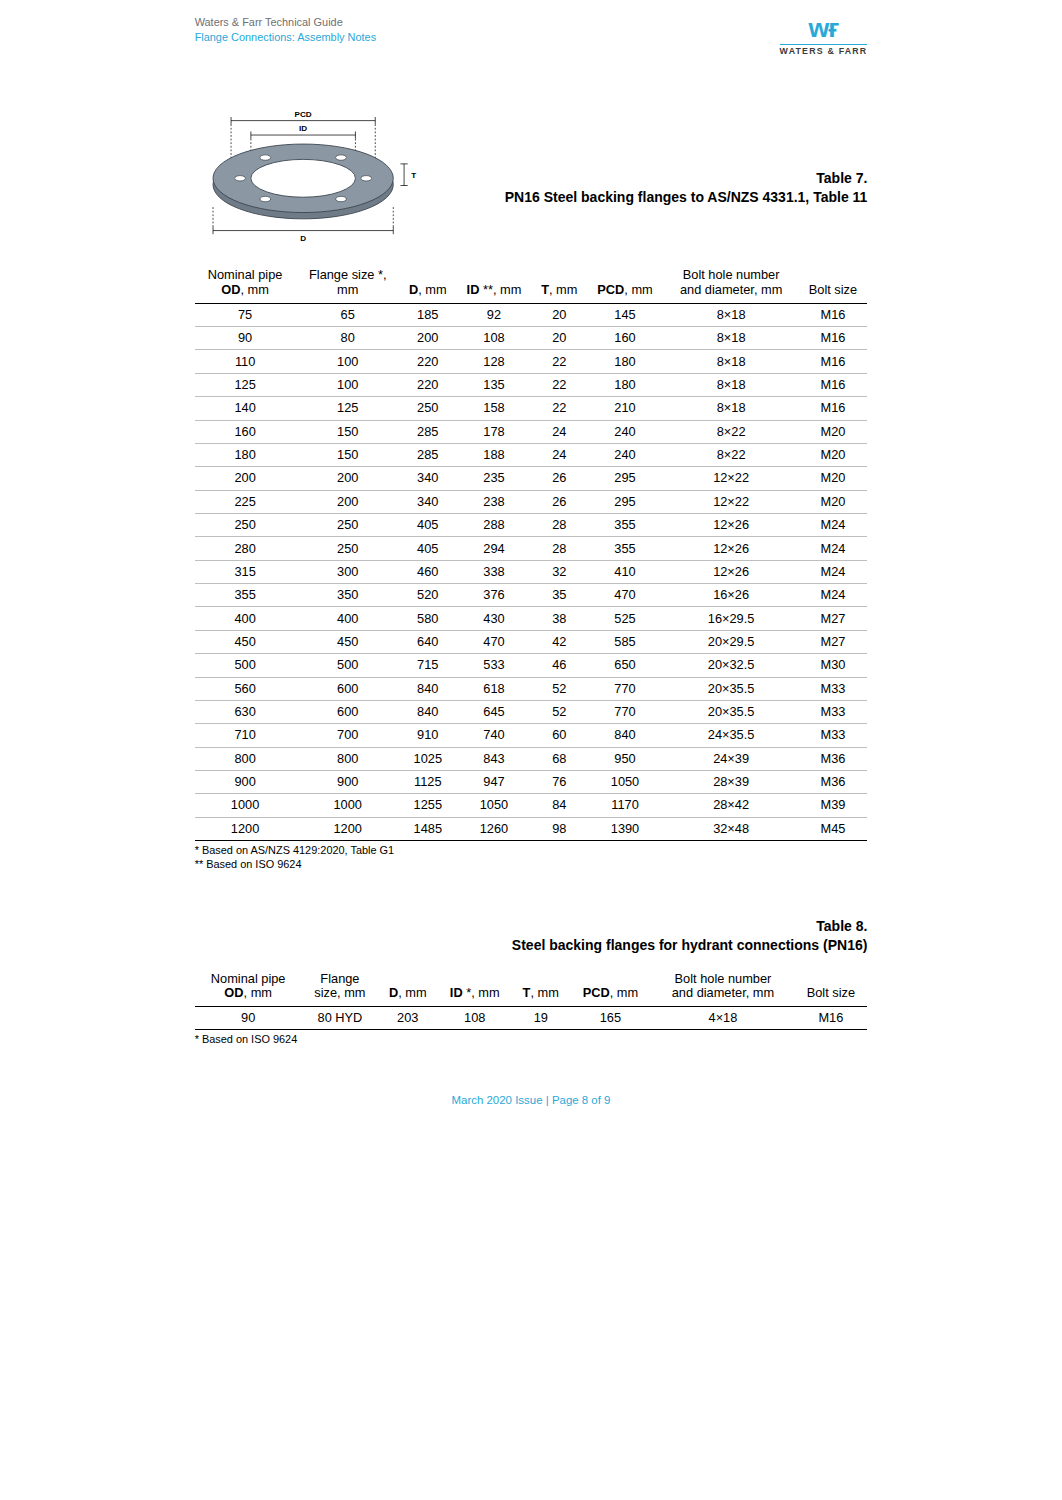Waters & Farr Technical Guide
Flange Connections: Assembly Notes
ᴡғ
WATERS & FARR
PCD ID T D
Table 7.
PN16 Steel backing flanges to AS/NZS 4331.1, Table 11
| Nominal pipe OD , mm | Flange size *, mm | D , mm | ID **, mm | T , mm | PCD , mm | Bolt hole number and diameter, mm | Bolt size |
| --- | --- | --- | --- | --- | --- | --- | --- |
| 75 | 65 | 185 | 92 | 20 | 145 | 8×18 | M16 |
| 90 | 80 | 200 | 108 | 20 | 160 | 8×18 | M16 |
| 110 | 100 | 220 | 128 | 22 | 180 | 8×18 | M16 |
| 125 | 100 | 220 | 135 | 22 | 180 | 8×18 | M16 |
| 140 | 125 | 250 | 158 | 22 | 210 | 8×18 | M16 |
| 160 | 150 | 285 | 178 | 24 | 240 | 8×22 | M20 |
| 180 | 150 | 285 | 188 | 24 | 240 | 8×22 | M20 |
| 200 | 200 | 340 | 235 | 26 | 295 | 12×22 | M20 |
| 225 | 200 | 340 | 238 | 26 | 295 | 12×22 | M20 |
| 250 | 250 | 405 | 288 | 28 | 355 | 12×26 | M24 |
| 280 | 250 | 405 | 294 | 28 | 355 | 12×26 | M24 |
| 315 | 300 | 460 | 338 | 32 | 410 | 12×26 | M24 |
| 355 | 350 | 520 | 376 | 35 | 470 | 16×26 | M24 |
| 400 | 400 | 580 | 430 | 38 | 525 | 16×29.5 | M27 |
| 450 | 450 | 640 | 470 | 42 | 585 | 20×29.5 | M27 |
| 500 | 500 | 715 | 533 | 46 | 650 | 20×32.5 | M30 |
| 560 | 600 | 840 | 618 | 52 | 770 | 20×35.5 | M33 |
| 630 | 600 | 840 | 645 | 52 | 770 | 20×35.5 | M33 |
| 710 | 700 | 910 | 740 | 60 | 840 | 24×35.5 | M33 |
| 800 | 800 | 1025 | 843 | 68 | 950 | 24×39 | M36 |
| 900 | 900 | 1125 | 947 | 76 | 1050 | 28×39 | M36 |
| 1000 | 1000 | 1255 | 1050 | 84 | 1170 | 28×42 | M39 |
| 1200 | 1200 | 1485 | 1260 | 98 | 1390 | 32×48 | M45 |
* Based on AS/NZS 4129:2020, Table G1
** Based on ISO 9624
Table 8.
Steel backing flanges for hydrant connections (PN16)
| Nominal pipe OD , mm | Flange size, mm | D , mm | ID *, mm | T , mm | PCD , mm | Bolt hole number and diameter, mm | Bolt size |
| --- | --- | --- | --- | --- | --- | --- | --- |
| 90 | 80 HYD | 203 | 108 | 19 | 165 | 4×18 | M16 |
* Based on ISO 9624
March 2020 Issue | Page 8 of 9